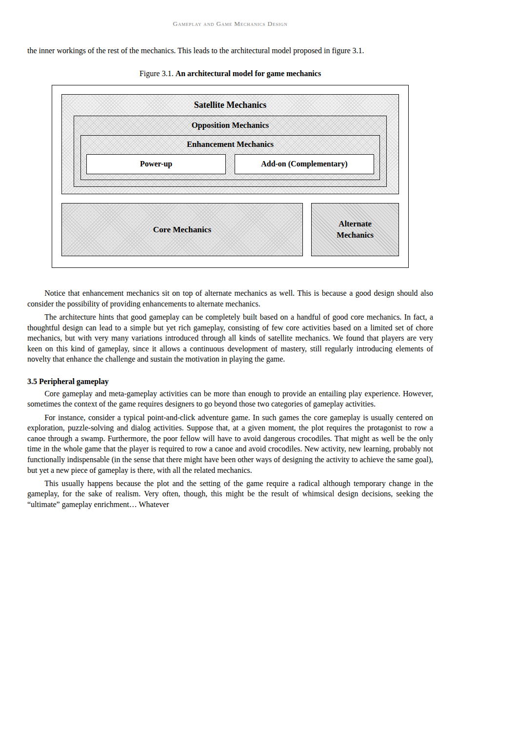Gameplay and Game Mechanics Design
the inner workings of the rest of the mechanics. This leads to the architectural model proposed in figure 3.1.
Figure 3.1. An architectural model for game mechanics
Satellite Mechanics
Opposition Mechanics
Enhancement Mechanics
Power-up
Add-on (Complementary)
Core Mechanics
Alternate
Mechanics
Notice that enhancement mechanics sit on top of alternate mechanics as well. This is because a good design should also consider the possibility of providing enhancements to alternate mechanics.
The architecture hints that good gameplay can be completely built based on a handful of good core mechanics. In fact, a thoughtful design can lead to a simple but yet rich gameplay, consisting of few core activities based on a limited set of chore mechanics, but with very many variations introduced through all kinds of satellite mechanics. We found that players are very keen on this kind of gameplay, since it allows a continuous development of mastery, still regularly introducing elements of novelty that enhance the challenge and sustain the motivation in playing the game.
3.5 Peripheral gameplay
Core gameplay and meta-gameplay activities can be more than enough to provide an entailing play experience. However, sometimes the context of the game requires designers to go beyond those two categories of gameplay activities.
For instance, consider a typical point-and-click adventure game. In such games the core gameplay is usually centered on exploration, puzzle-solving and dialog activities. Suppose that, at a given moment, the plot requires the protagonist to row a canoe through a swamp. Furthermore, the poor fellow will have to avoid dangerous crocodiles. That might as well be the only time in the whole game that the player is required to row a canoe and avoid crocodiles. New activity, new learning, probably not functionally indispensable (in the sense that there might have been other ways of designing the activity to achieve the same goal), but yet a new piece of gameplay is there, with all the related mechanics.
This usually happens because the plot and the setting of the game require a radical although temporary change in the gameplay, for the sake of realism. Very often, though, this might be the result of whimsical design decisions, seeking the “ultimate” gameplay enrichment… Whatever